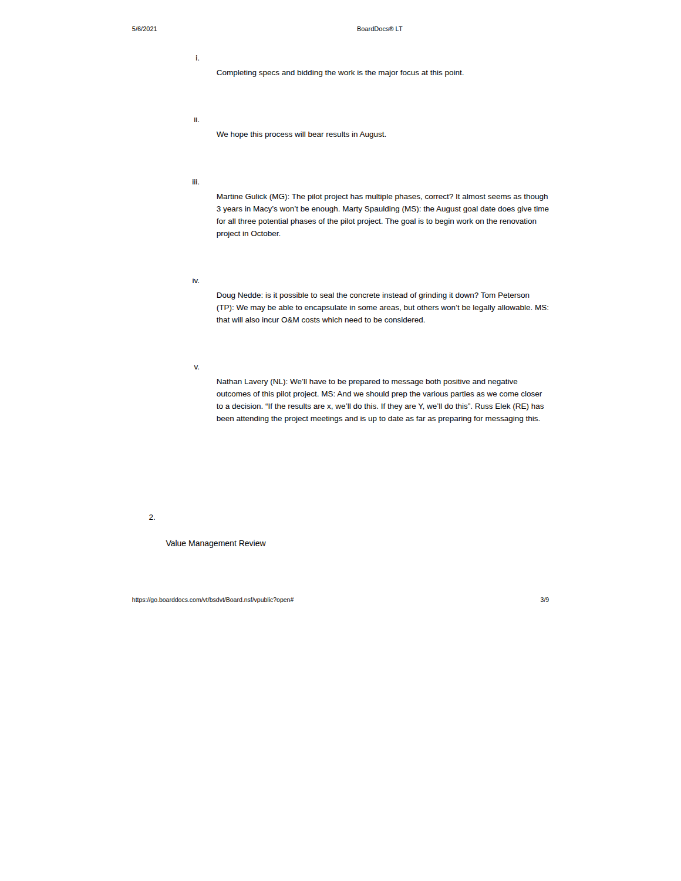5/6/2021
BoardDocs® LT
i.
Completing specs and bidding the work is the major focus at this point.
ii.
We hope this process will bear results in August.
iii.
Martine Gulick (MG): The pilot project has multiple phases, correct? It almost seems as though 3 years in Macy’s won’t be enough. Marty Spaulding (MS): the August goal date does give time for all three potential phases of the pilot project. The goal is to begin work on the renovation project in October.
iv.
Doug Nedde: is it possible to seal the concrete instead of grinding it down? Tom Peterson (TP): We may be able to encapsulate in some areas, but others won’t be legally allowable. MS: that will also incur O&M costs which need to be considered.
v.
Nathan Lavery (NL): We’ll have to be prepared to message both positive and negative outcomes of this pilot project. MS: And we should prep the various parties as we come closer to a decision. “If the results are x, we’ll do this. If they are Y, we’ll do this”. Russ Elek (RE) has been attending the project meetings and is up to date as far as preparing for messaging this.
2.
Value Management Review
https://go.boarddocs.com/vt/bsdvt/Board.nsf/vpublic?open#
3/9